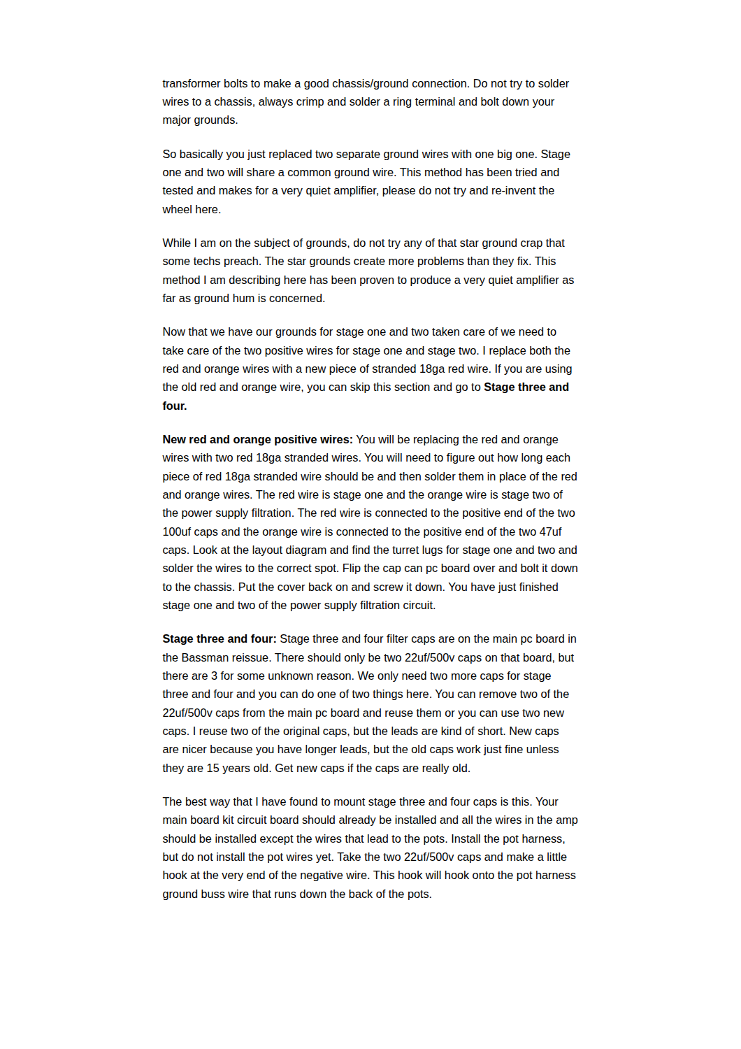transformer bolts to make a good chassis/ground connection. Do not try to solder wires to a chassis, always crimp and solder a ring terminal and bolt down your major grounds.
So basically you just replaced two separate ground wires with one big one. Stage one and two will share a common ground wire. This method has been tried and tested and makes for a very quiet amplifier, please do not try and re-invent the wheel here.
While I am on the subject of grounds, do not try any of that star ground crap that some techs preach. The star grounds create more problems than they fix. This method I am describing here has been proven to produce a very quiet amplifier as far as ground hum is concerned.
Now that we have our grounds for stage one and two taken care of we need to take care of the two positive wires for stage one and stage two. I replace both the red and orange wires with a new piece of stranded 18ga red wire. If you are using the old red and orange wire, you can skip this section and go to Stage three and four.
New red and orange positive wires: You will be replacing the red and orange wires with two red 18ga stranded wires. You will need to figure out how long each piece of red 18ga stranded wire should be and then solder them in place of the red and orange wires. The red wire is stage one and the orange wire is stage two of the power supply filtration. The red wire is connected to the positive end of the two 100uf caps and the orange wire is connected to the positive end of the two 47uf caps. Look at the layout diagram and find the turret lugs for stage one and two and solder the wires to the correct spot. Flip the cap can pc board over and bolt it down to the chassis. Put the cover back on and screw it down. You have just finished stage one and two of the power supply filtration circuit.
Stage three and four: Stage three and four filter caps are on the main pc board in the Bassman reissue. There should only be two 22uf/500v caps on that board, but there are 3 for some unknown reason. We only need two more caps for stage three and four and you can do one of two things here. You can remove two of the 22uf/500v caps from the main pc board and reuse them or you can use two new caps. I reuse two of the original caps, but the leads are kind of short. New caps are nicer because you have longer leads, but the old caps work just fine unless they are 15 years old. Get new caps if the caps are really old.
The best way that I have found to mount stage three and four caps is this. Your main board kit circuit board should already be installed and all the wires in the amp should be installed except the wires that lead to the pots. Install the pot harness, but do not install the pot wires yet. Take the two 22uf/500v caps and make a little hook at the very end of the negative wire. This hook will hook onto the pot harness ground buss wire that runs down the back of the pots.